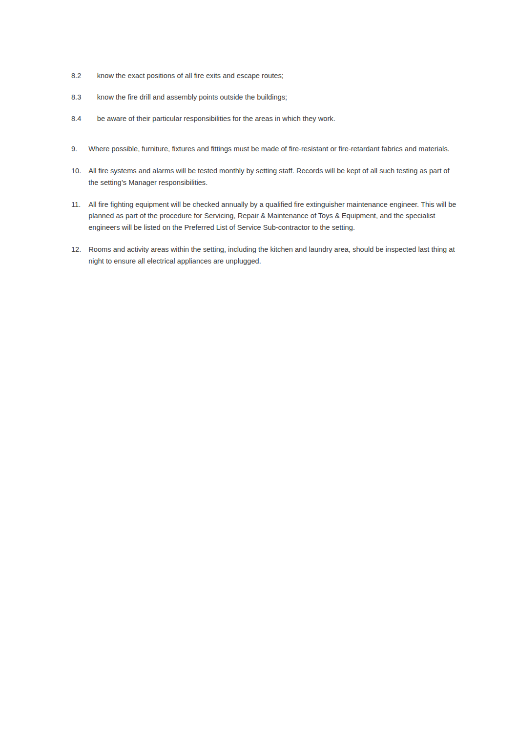8.2 know the exact positions of all fire exits and escape routes;
8.3 know the fire drill and assembly points outside the buildings;
8.4 be aware of their particular responsibilities for the areas in which they work.
Where possible, furniture, fixtures and fittings must be made of fire-resistant or fire-retardant fabrics and materials.
All fire systems and alarms will be tested monthly by setting staff. Records will be kept of all such testing as part of the setting’s Manager responsibilities.
All fire fighting equipment will be checked annually by a qualified fire extinguisher maintenance engineer. This will be planned as part of the procedure for Servicing, Repair & Maintenance of Toys & Equipment, and the specialist engineers will be listed on the Preferred List of Service Sub-contractor to the setting.
Rooms and activity areas within the setting, including the kitchen and laundry area, should be inspected last thing at night to ensure all electrical appliances are unplugged.